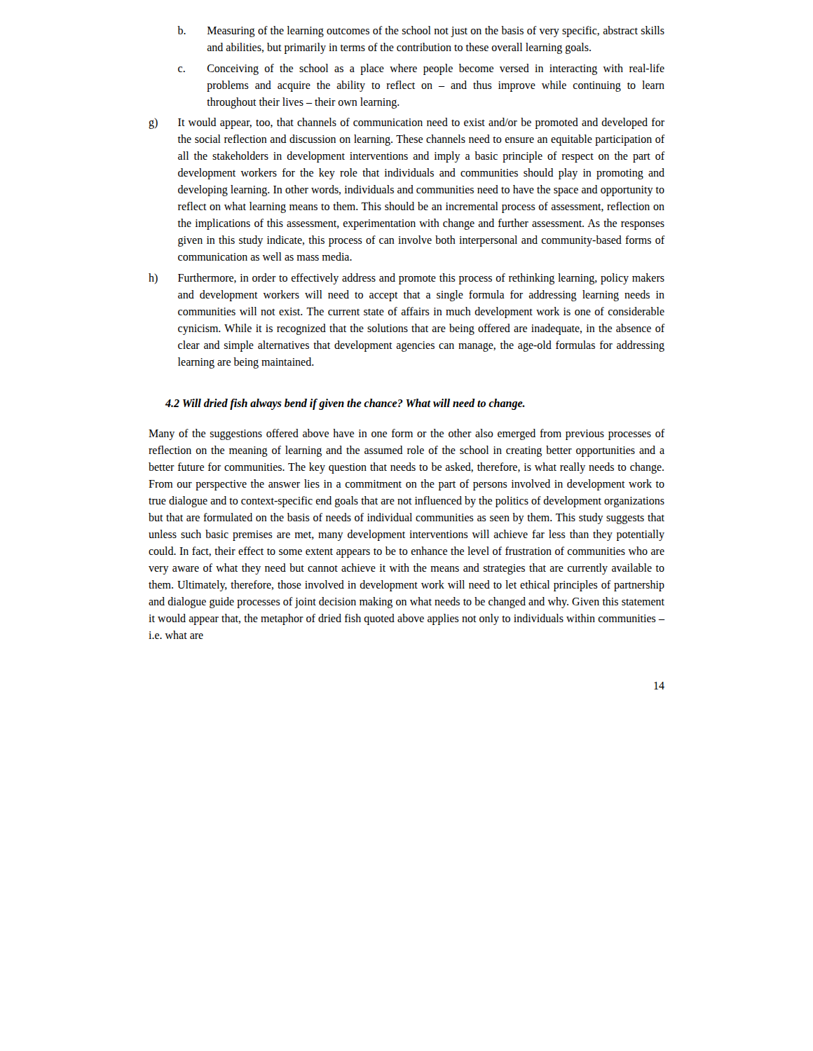b. Measuring of the learning outcomes of the school not just on the basis of very specific, abstract skills and abilities, but primarily in terms of the contribution to these overall learning goals.
c. Conceiving of the school as a place where people become versed in interacting with real-life problems and acquire the ability to reflect on – and thus improve while continuing to learn throughout their lives – their own learning.
g) It would appear, too, that channels of communication need to exist and/or be promoted and developed for the social reflection and discussion on learning. These channels need to ensure an equitable participation of all the stakeholders in development interventions and imply a basic principle of respect on the part of development workers for the key role that individuals and communities should play in promoting and developing learning. In other words, individuals and communities need to have the space and opportunity to reflect on what learning means to them. This should be an incremental process of assessment, reflection on the implications of this assessment, experimentation with change and further assessment. As the responses given in this study indicate, this process of can involve both interpersonal and community-based forms of communication as well as mass media.
h) Furthermore, in order to effectively address and promote this process of rethinking learning, policy makers and development workers will need to accept that a single formula for addressing learning needs in communities will not exist. The current state of affairs in much development work is one of considerable cynicism. While it is recognized that the solutions that are being offered are inadequate, in the absence of clear and simple alternatives that development agencies can manage, the age-old formulas for addressing learning are being maintained.
4.2 Will dried fish always bend if given the chance? What will need to change.
Many of the suggestions offered above have in one form or the other also emerged from previous processes of reflection on the meaning of learning and the assumed role of the school in creating better opportunities and a better future for communities. The key question that needs to be asked, therefore, is what really needs to change. From our perspective the answer lies in a commitment on the part of persons involved in development work to true dialogue and to context-specific end goals that are not influenced by the politics of development organizations but that are formulated on the basis of needs of individual communities as seen by them. This study suggests that unless such basic premises are met, many development interventions will achieve far less than they potentially could. In fact, their effect to some extent appears to be to enhance the level of frustration of communities who are very aware of what they need but cannot achieve it with the means and strategies that are currently available to them. Ultimately, therefore, those involved in development work will need to let ethical principles of partnership and dialogue guide processes of joint decision making on what needs to be changed and why. Given this statement it would appear that, the metaphor of dried fish quoted above applies not only to individuals within communities – i.e. what are
14